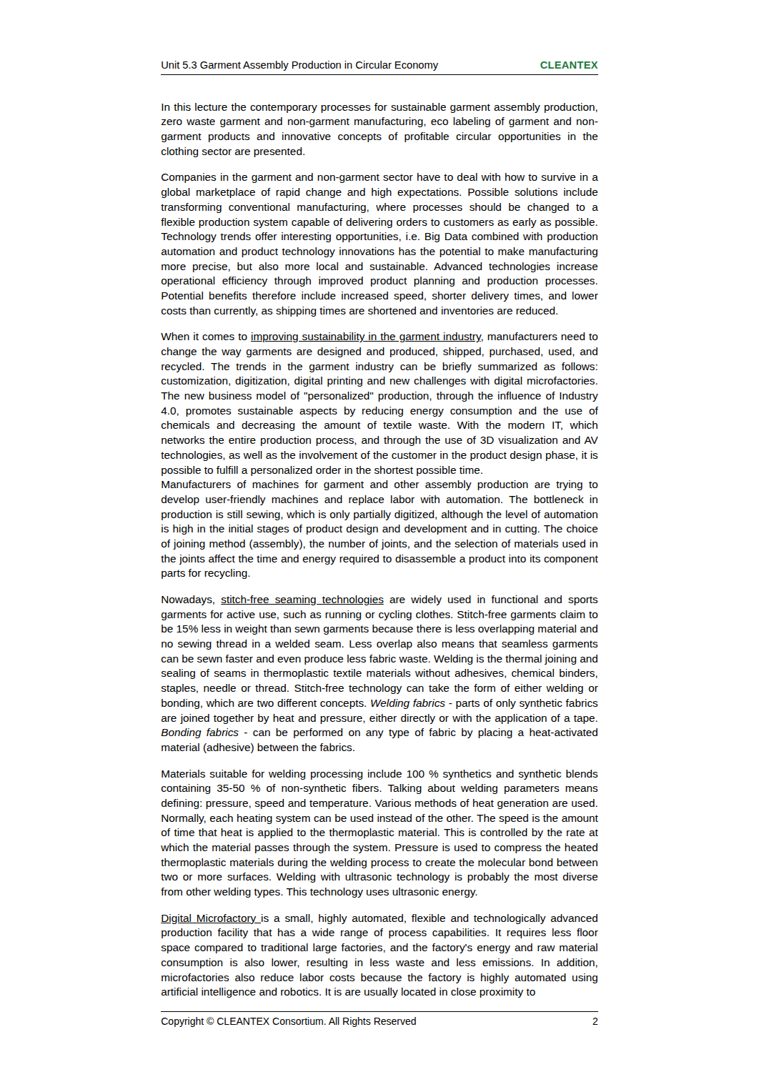Unit 5.3 Garment Assembly Production in Circular Economy CLEANTEX
In this lecture the contemporary processes for sustainable garment assembly production, zero waste garment and non-garment manufacturing, eco labeling of garment and non-garment products and innovative concepts of profitable circular opportunities in the clothing sector are presented.
Companies in the garment and non-garment sector have to deal with how to survive in a global marketplace of rapid change and high expectations. Possible solutions include transforming conventional manufacturing, where processes should be changed to a flexible production system capable of delivering orders to customers as early as possible. Technology trends offer interesting opportunities, i.e. Big Data combined with production automation and product technology innovations has the potential to make manufacturing more precise, but also more local and sustainable. Advanced technologies increase operational efficiency through improved product planning and production processes. Potential benefits therefore include increased speed, shorter delivery times, and lower costs than currently, as shipping times are shortened and inventories are reduced.
When it comes to improving sustainability in the garment industry, manufacturers need to change the way garments are designed and produced, shipped, purchased, used, and recycled. The trends in the garment industry can be briefly summarized as follows: customization, digitization, digital printing and new challenges with digital microfactories. The new business model of "personalized" production, through the influence of Industry 4.0, promotes sustainable aspects by reducing energy consumption and the use of chemicals and decreasing the amount of textile waste. With the modern IT, which networks the entire production process, and through the use of 3D visualization and AV technologies, as well as the involvement of the customer in the product design phase, it is possible to fulfill a personalized order in the shortest possible time.
Manufacturers of machines for garment and other assembly production are trying to develop user-friendly machines and replace labor with automation. The bottleneck in production is still sewing, which is only partially digitized, although the level of automation is high in the initial stages of product design and development and in cutting. The choice of joining method (assembly), the number of joints, and the selection of materials used in the joints affect the time and energy required to disassemble a product into its component parts for recycling.
Nowadays, stitch-free seaming technologies are widely used in functional and sports garments for active use, such as running or cycling clothes. Stitch-free garments claim to be 15% less in weight than sewn garments because there is less overlapping material and no sewing thread in a welded seam. Less overlap also means that seamless garments can be sewn faster and even produce less fabric waste. Welding is the thermal joining and sealing of seams in thermoplastic textile materials without adhesives, chemical binders, staples, needle or thread. Stitch-free technology can take the form of either welding or bonding, which are two different concepts. Welding fabrics - parts of only synthetic fabrics are joined together by heat and pressure, either directly or with the application of a tape. Bonding fabrics - can be performed on any type of fabric by placing a heat-activated material (adhesive) between the fabrics.
Materials suitable for welding processing include 100 % synthetics and synthetic blends containing 35-50 % of non-synthetic fibers. Talking about welding parameters means defining: pressure, speed and temperature. Various methods of heat generation are used. Normally, each heating system can be used instead of the other. The speed is the amount of time that heat is applied to the thermoplastic material. This is controlled by the rate at which the material passes through the system. Pressure is used to compress the heated thermoplastic materials during the welding process to create the molecular bond between two or more surfaces. Welding with ultrasonic technology is probably the most diverse from other welding types. This technology uses ultrasonic energy.
Digital Microfactory is a small, highly automated, flexible and technologically advanced production facility that has a wide range of process capabilities. It requires less floor space compared to traditional large factories, and the factory's energy and raw material consumption is also lower, resulting in less waste and less emissions. In addition, microfactories also reduce labor costs because the factory is highly automated using artificial intelligence and robotics. It is are usually located in close proximity to
Copyright © CLEANTEX Consortium. All Rights Reserved 2